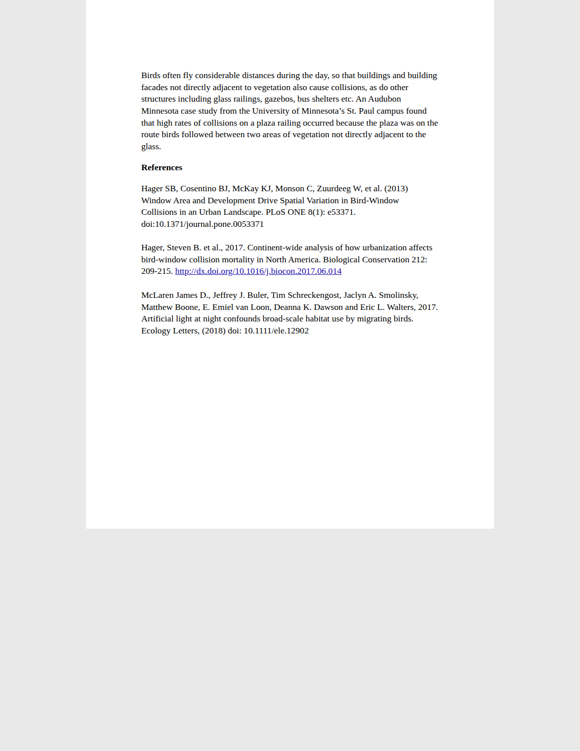Birds often fly considerable distances during the day, so that buildings and building facades not directly adjacent to vegetation also cause collisions, as do other structures including glass railings, gazebos, bus shelters etc. An Audubon Minnesota case study from the University of Minnesota’s St. Paul campus found that high rates of collisions on a plaza railing occurred because the plaza was on the route birds followed between two areas of vegetation not directly adjacent to the glass.
References
Hager SB, Cosentino BJ, McKay KJ, Monson C, Zuurdeeg W, et al. (2013) Window Area and Development Drive Spatial Variation in Bird-Window Collisions in an Urban Landscape. PLoS ONE 8(1): e53371. doi:10.1371/journal.pone.0053371
Hager, Steven B. et al., 2017. Continent-wide analysis of how urbanization affects bird-window collision mortality in North America. Biological Conservation 212: 209-215. http://dx.doi.org/10.1016/j.biocon.2017.06.014
McLaren James D., Jeffrey J. Buler, Tim Schreckengost, Jaclyn A. Smolinsky, Matthew Boone, E. Emiel van Loon, Deanna K. Dawson and Eric L. Walters, 2017. Artificial light at night confounds broad-scale habitat use by migrating birds. Ecology Letters, (2018) doi: 10.1111/ele.12902